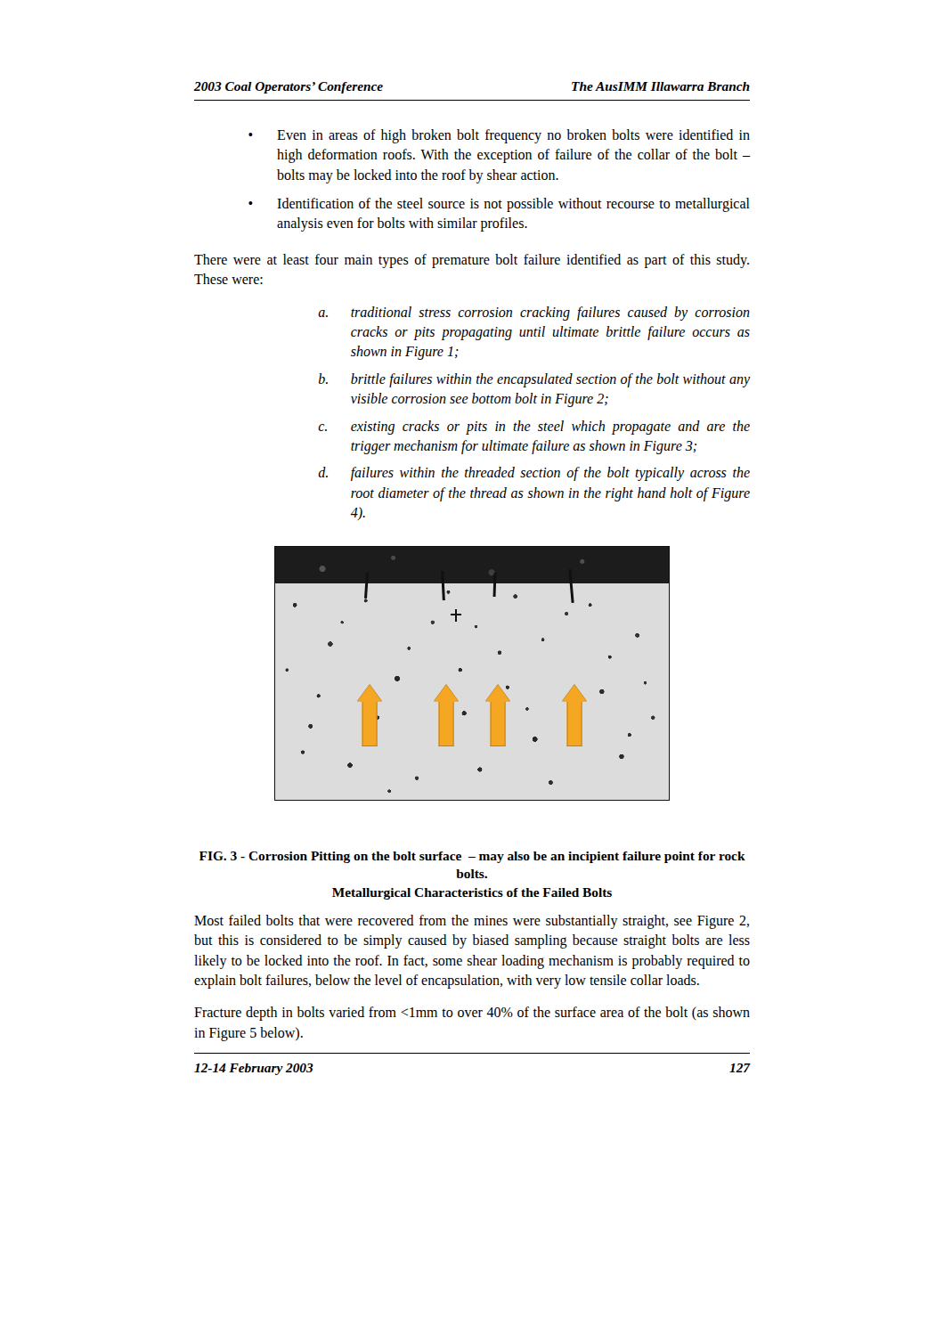2003 Coal Operators’ Conference The AusIMM Illawarra Branch
Even in areas of high broken bolt frequency no broken bolts were identified in high deformation roofs. With the exception of failure of the collar of the bolt – bolts may be locked into the roof by shear action.
Identification of the steel source is not possible without recourse to metallurgical analysis even for bolts with similar profiles.
There were at least four main types of premature bolt failure identified as part of this study. These were:
traditional stress corrosion cracking failures caused by corrosion cracks or pits propagating until ultimate brittle failure occurs as shown in Figure 1;
brittle failures within the encapsulated section of the bolt without any visible corrosion see bottom bolt in Figure 2;
existing cracks or pits in the steel which propagate and are the trigger mechanism for ultimate failure as shown in Figure 3;
failures within the threaded section of the bolt typically across the root diameter of the thread as shown in the right hand holt of Figure 4).
FIG. 3 - Corrosion Pitting on the bolt surface – may also be an incipient failure point for rock bolts.
Metallurgical Characteristics of the Failed Bolts
Most failed bolts that were recovered from the mines were substantially straight, see Figure 2, but this is considered to be simply caused by biased sampling because straight bolts are less likely to be locked into the roof. In fact, some shear loading mechanism is probably required to explain bolt failures, below the level of encapsulation, with very low tensile collar loads.
Fracture depth in bolts varied from <1mm to over 40% of the surface area of the bolt (as shown in Figure 5 below).
12-14 February 2003 127